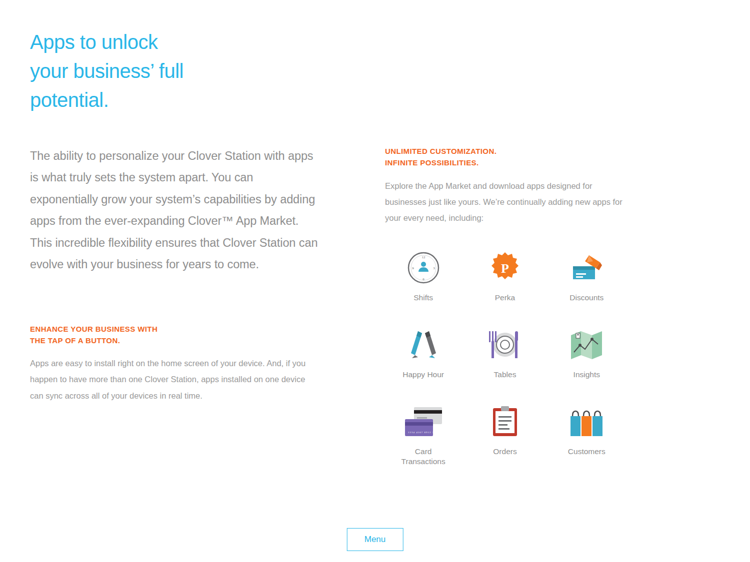Apps to unlock
your business’ full
potential.
The ability to personalize your Clover Station with apps is what truly sets the system apart. You can exponentially grow your system’s capabilities by adding apps from the ever-expanding Clover™ App Market. This incredible flexibility ensures that Clover Station can evolve with your business for years to come.
Enhance your business with
the tap of a button.
Apps are easy to install right on the home screen of your device. And, if you happen to have more than one Clover Station, apps installed on one device can sync across all of your devices in real time.
Unlimited customization.
Infinite possibilities.
Explore the App Market and download apps designed for businesses just like yours. We’re continually adding new apps for your every need, including:
12 3 6 9
Shifts
P
Perka
Discounts
Happy Hour
Tables
Insights
1234 4567 8912 3456
Card
Transactions
Orders
Customers
Menu